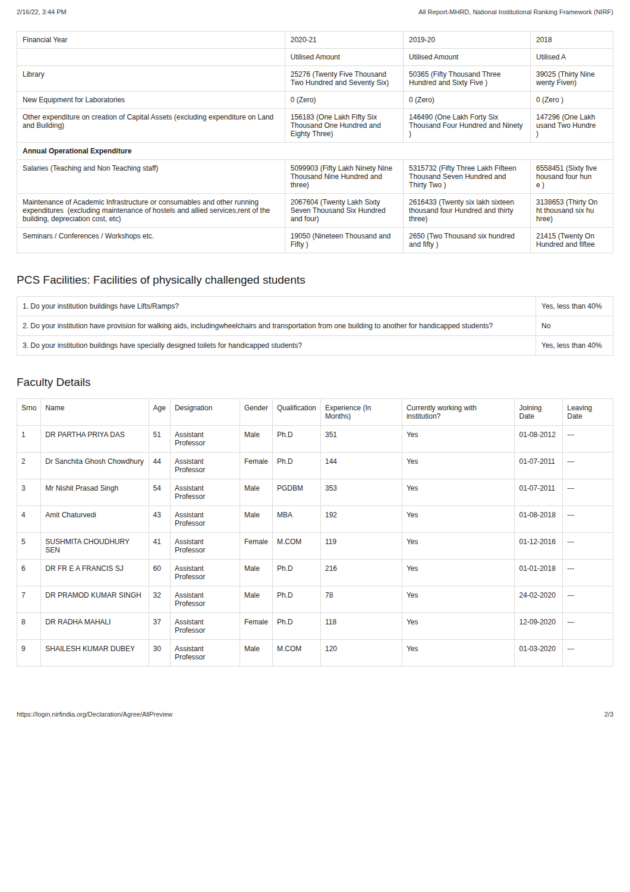2/16/22, 3:44 PM
All Report-MHRD, National Institutional Ranking Framework (NIRF)
| Financial Year | 2020-21 | 2019-20 | 2018 |
| | Utilised Amount | Utilised Amount | Utilised A |
| Library | 25276 (Twenty Five Thousand Two Hundred and Seventy Six) | 50365 (Fifty Thousand Three Hundred and Sixty Five ) | 39025 (Thirty Nine wenty Fiven) |
| New Equipment for Laboratories | 0 (Zero) | 0 (Zero) | 0 (Zero ) |
| Other expenditure on creation of Capital Assets (excluding expenditure on Land and Building) | 156183 (One Lakh Fifty Six Thousand One Hundred and Eighty Three) | 146490 (One Lakh Forty Six Thousand Four Hundred and Ninety ) | 147296 (One Lakh usand Two Hundre ) |
| Annual Operational Expenditure |
| Salaries (Teaching and Non Teaching staff) | 5099903 (Fifty Lakh Ninety Nine Thousand Nine Hundred and three) | 5315732 (Fifty Three Lakh Fifteen Thousand Seven Hundred and Thirty Two ) | 6558451 (Sixty five housand four hun e ) |
| Maintenance of Academic Infrastructure or consumables and other running expenditures (excluding maintenance of hostels and allied services,rent of the building, depreciation cost, etc) | 2067604 (Twenty Lakh Sixty Seven Thousand Six Hundred and four) | 2616433 (Twenty six lakh sixteen thousand four Hundred and thirty three) | 3138653 (Thirty On ht thousand six hu hree) |
| Seminars / Conferences / Workshops etc. | 19050 (Nineteen Thousand and Fifty ) | 2650 (Two Thousand six hundred and fifty ) | 21415 (Twenty On Hundred and fiftee |
PCS Facilities: Facilities of physically challenged students
| 1. Do your institution buildings have Lifts/Ramps? | Yes, less than 40% |
| 2. Do your institution have provision for walking aids, includingwheelchairs and transportation from one building to another for handicapped students? | No |
| 3. Do your institution buildings have specially designed toilets for handicapped students? | Yes, less than 40% |
Faculty Details
| Srno | Name | Age | Designation | Gender | Qualification | Experience (In Months) | Currently working with institution? | Joining Date | Leaving Date |
| --- | --- | --- | --- | --- | --- | --- | --- | --- | --- |
| 1 | DR PARTHA PRIYA DAS | 51 | Assistant Professor | Male | Ph.D | 351 | Yes | 01-08-2012 | --- |
| 2 | Dr Sanchita Ghosh Chowdhury | 44 | Assistant Professor | Female | Ph.D | 144 | Yes | 01-07-2011 | --- |
| 3 | Mr Nishit Prasad Singh | 54 | Assistant Professor | Male | PGDBM | 353 | Yes | 01-07-2011 | --- |
| 4 | Amit Chaturvedi | 43 | Assistant Professor | Male | MBA | 192 | Yes | 01-08-2018 | --- |
| 5 | SUSHMITA CHOUDHURY SEN | 41 | Assistant Professor | Female | M.COM | 119 | Yes | 01-12-2016 | --- |
| 6 | DR FR E A FRANCIS SJ | 60 | Assistant Professor | Male | Ph.D | 216 | Yes | 01-01-2018 | --- |
| 7 | DR PRAMOD KUMAR SINGH | 32 | Assistant Professor | Male | Ph.D | 78 | Yes | 24-02-2020 | --- |
| 8 | DR RADHA MAHALI | 37 | Assistant Professor | Female | Ph.D | 118 | Yes | 12-09-2020 | --- |
| 9 | SHAILESH KUMAR DUBEY | 30 | Assistant Professor | Male | M.COM | 120 | Yes | 01-03-2020 | --- |
https://login.nirfindia.org/Declaration/Agree/AllPreview
2/3